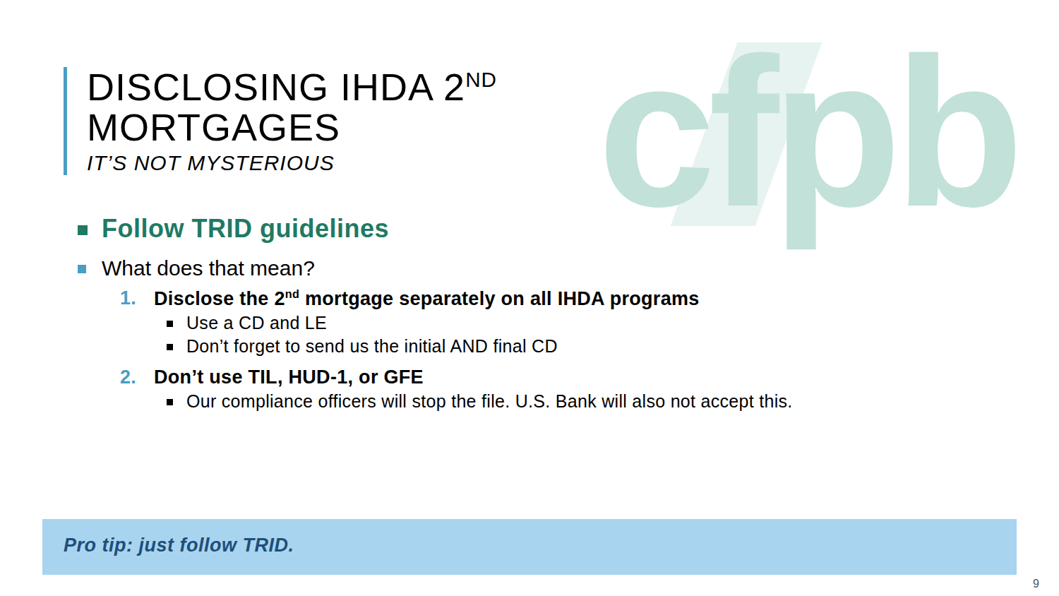cfpb
Disclosing IHDA 2nd Mortgages
It’s not mysterious
Follow TRID guidelines
What does that mean?
Disclose the 2nd mortgage separately on all IHDA programs
Use a CD and LE
Don’t forget to send us the initial AND final CD
Don’t use TIL, HUD-1, or GFE
Our compliance officers will stop the file. U.S. Bank will also not accept this.
Pro tip: just follow TRID.
9